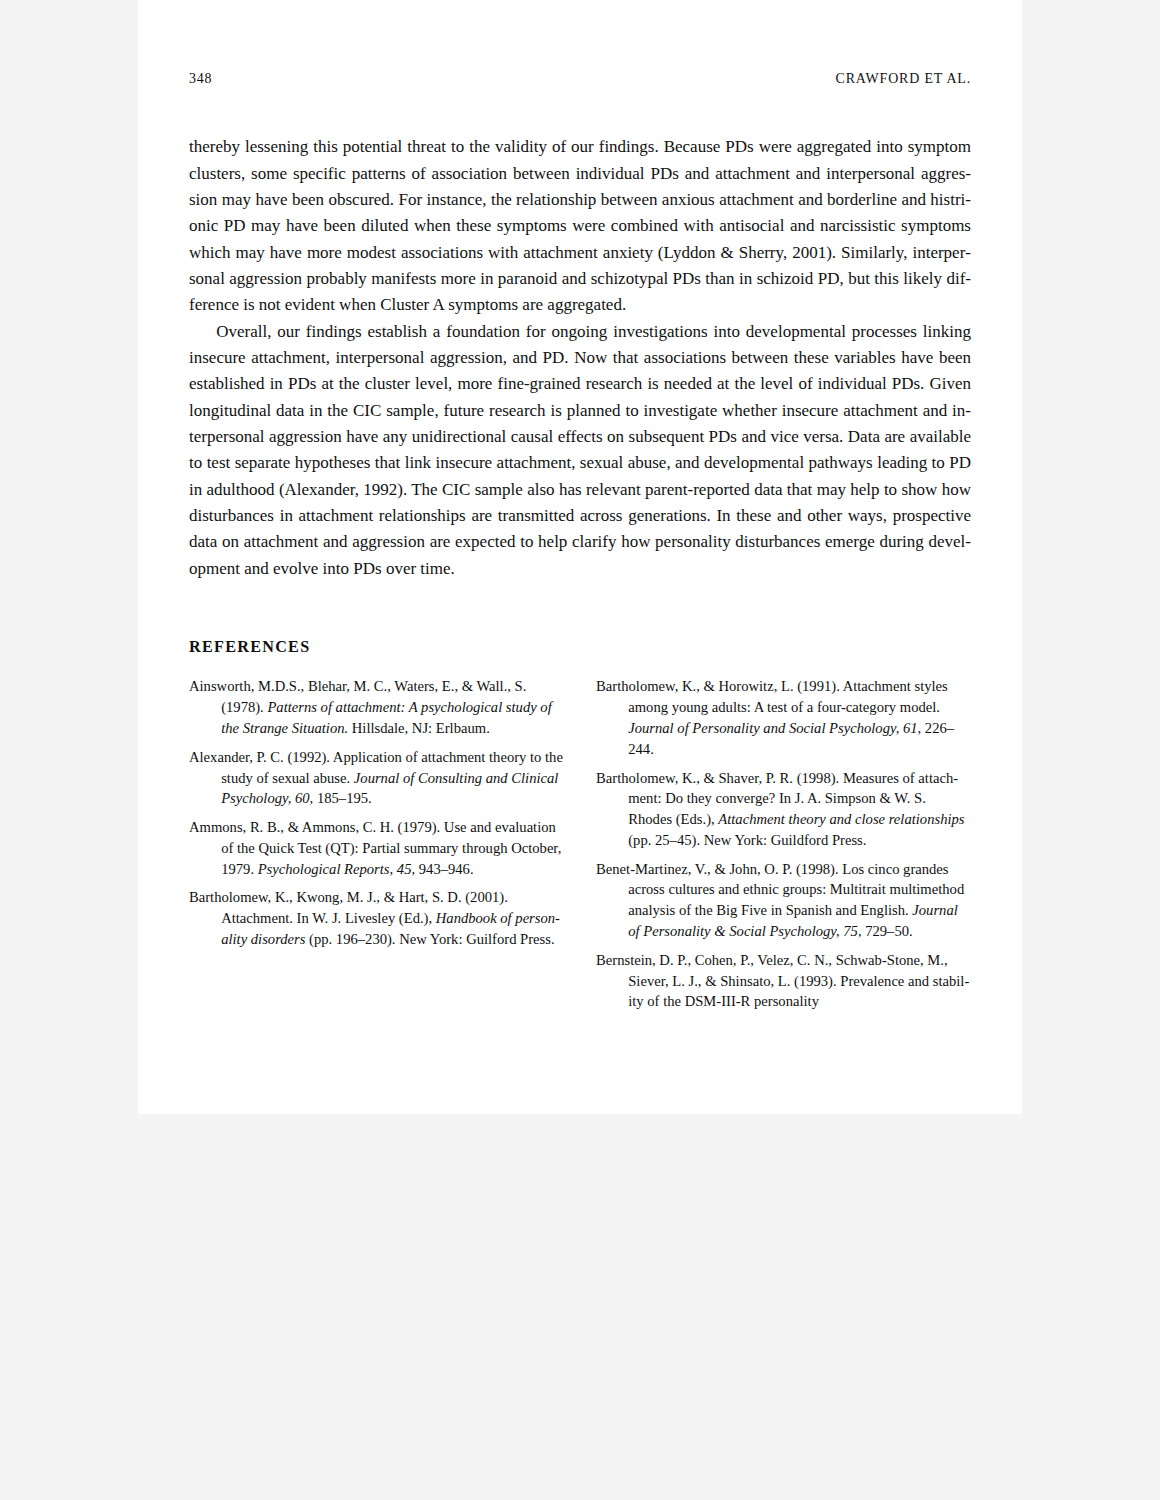348 Crawford et al.
thereby lessening this potential threat to the validity of our findings. Because PDs were aggregated into symptom clusters, some specific patterns of association between individual PDs and attachment and interpersonal aggression may have been obscured. For instance, the relationship between anxious attachment and borderline and histrionic PD may have been diluted when these symptoms were combined with antisocial and narcissistic symptoms which may have more modest associations with attachment anxiety (Lyddon & Sherry, 2001). Similarly, interpersonal aggression probably manifests more in paranoid and schizotypal PDs than in schizoid PD, but this likely difference is not evident when Cluster A symptoms are aggregated.
Overall, our findings establish a foundation for ongoing investigations into developmental processes linking insecure attachment, interpersonal aggression, and PD. Now that associations between these variables have been established in PDs at the cluster level, more fine-grained research is needed at the level of individual PDs. Given longitudinal data in the CIC sample, future research is planned to investigate whether insecure attachment and interpersonal aggression have any unidirectional causal effects on subsequent PDs and vice versa. Data are available to test separate hypotheses that link insecure attachment, sexual abuse, and developmental pathways leading to PD in adulthood (Alexander, 1992). The CIC sample also has relevant parent-reported data that may help to show how disturbances in attachment relationships are transmitted across generations. In these and other ways, prospective data on attachment and aggression are expected to help clarify how personality disturbances emerge during development and evolve into PDs over time.
REFERENCES
Ainsworth, M.D.S., Blehar, M. C., Waters, E., & Wall., S. (1978). Patterns of attachment: A psychological study of the Strange Situation. Hillsdale, NJ: Erlbaum.
Alexander, P. C. (1992). Application of attachment theory to the study of sexual abuse. Journal of Consulting and Clinical Psychology, 60, 185–195.
Ammons, R. B., & Ammons, C. H. (1979). Use and evaluation of the Quick Test (QT): Partial summary through October, 1979. Psychological Reports, 45, 943–946.
Bartholomew, K., Kwong, M. J., & Hart, S. D. (2001). Attachment. In W. J. Livesley (Ed.), Handbook of personality disorders (pp. 196–230). New York: Guilford Press.
Bartholomew, K., & Horowitz, L. (1991). Attachment styles among young adults: A test of a four-category model. Journal of Personality and Social Psychology, 61, 226–244.
Bartholomew, K., & Shaver, P. R. (1998). Measures of attachment: Do they converge? In J. A. Simpson & W. S. Rhodes (Eds.), Attachment theory and close relationships (pp. 25–45). New York: Guildford Press.
Benet-Martinez, V., & John, O. P. (1998). Los cinco grandes across cultures and ethnic groups: Multitrait multimethod analysis of the Big Five in Spanish and English. Journal of Personality & Social Psychology, 75, 729–50.
Bernstein, D. P., Cohen, P., Velez, C. N., Schwab-Stone, M., Siever, L. J., & Shinsato, L. (1993). Prevalence and stability of the DSM-III-R personality